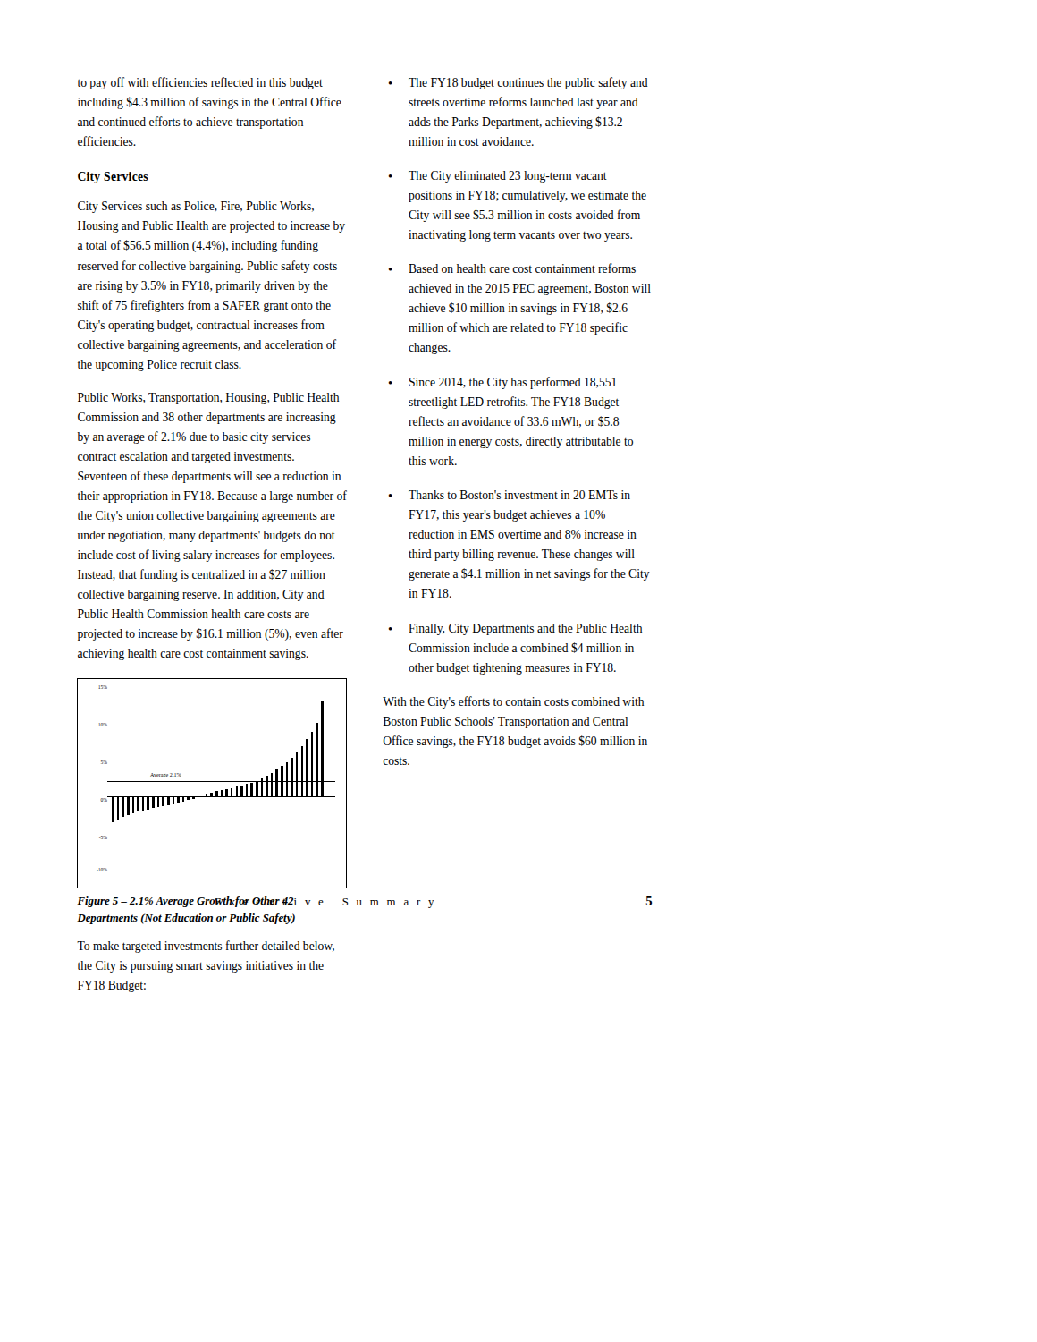to pay off with efficiencies reflected in this budget including $4.3 million of savings in the Central Office and continued efforts to achieve transportation efficiencies.
City Services
City Services such as Police, Fire, Public Works, Housing and Public Health are projected to increase by a total of $56.5 million (4.4%), including funding reserved for collective bargaining. Public safety costs are rising by 3.5% in FY18, primarily driven by the shift of 75 firefighters from a SAFER grant onto the City's operating budget, contractual increases from collective bargaining agreements, and acceleration of the upcoming Police recruit class.
Public Works, Transportation, Housing, Public Health Commission and 38 other departments are increasing by an average of 2.1% due to basic city services contract escalation and targeted investments. Seventeen of these departments will see a reduction in their appropriation in FY18. Because a large number of the City's union collective bargaining agreements are under negotiation, many departments' budgets do not include cost of living salary increases for employees. Instead, that funding is centralized in a $27 million collective bargaining reserve. In addition, City and Public Health Commission health care costs are projected to increase by $16.1 million (5%), even after achieving health care cost containment savings.
15% 10% 5% 0% -5% -10%
Average 2.1%
Figure 5 – 2.1% Average Growth for Other 42 Departments (Not Education or Public Safety)
To make targeted investments further detailed below, the City is pursuing smart savings initiatives in the FY18 Budget:
The FY18 budget continues the public safety and streets overtime reforms launched last year and adds the Parks Department, achieving $13.2 million in cost avoidance.
The City eliminated 23 long-term vacant positions in FY18; cumulatively, we estimate the City will see $5.3 million in costs avoided from inactivating long term vacants over two years.
Based on health care cost containment reforms achieved in the 2015 PEC agreement, Boston will achieve $10 million in savings in FY18, $2.6 million of which are related to FY18 specific changes.
Since 2014, the City has performed 18,551 streetlight LED retrofits. The FY18 Budget reflects an avoidance of 33.6 mWh, or $5.8 million in energy costs, directly attributable to this work.
Thanks to Boston's investment in 20 EMTs in FY17, this year's budget achieves a 10% reduction in EMS overtime and 8% increase in third party billing revenue. These changes will generate a $4.1 million in net savings for the City in FY18.
Finally, City Departments and the Public Health Commission include a combined $4 million in other budget tightening measures in FY18.
With the City's efforts to contain costs combined with Boston Public Schools' Transportation and Central Office savings, the FY18 budget avoids $60 million in costs.
E x e c u t i v e S u m m a r y 5